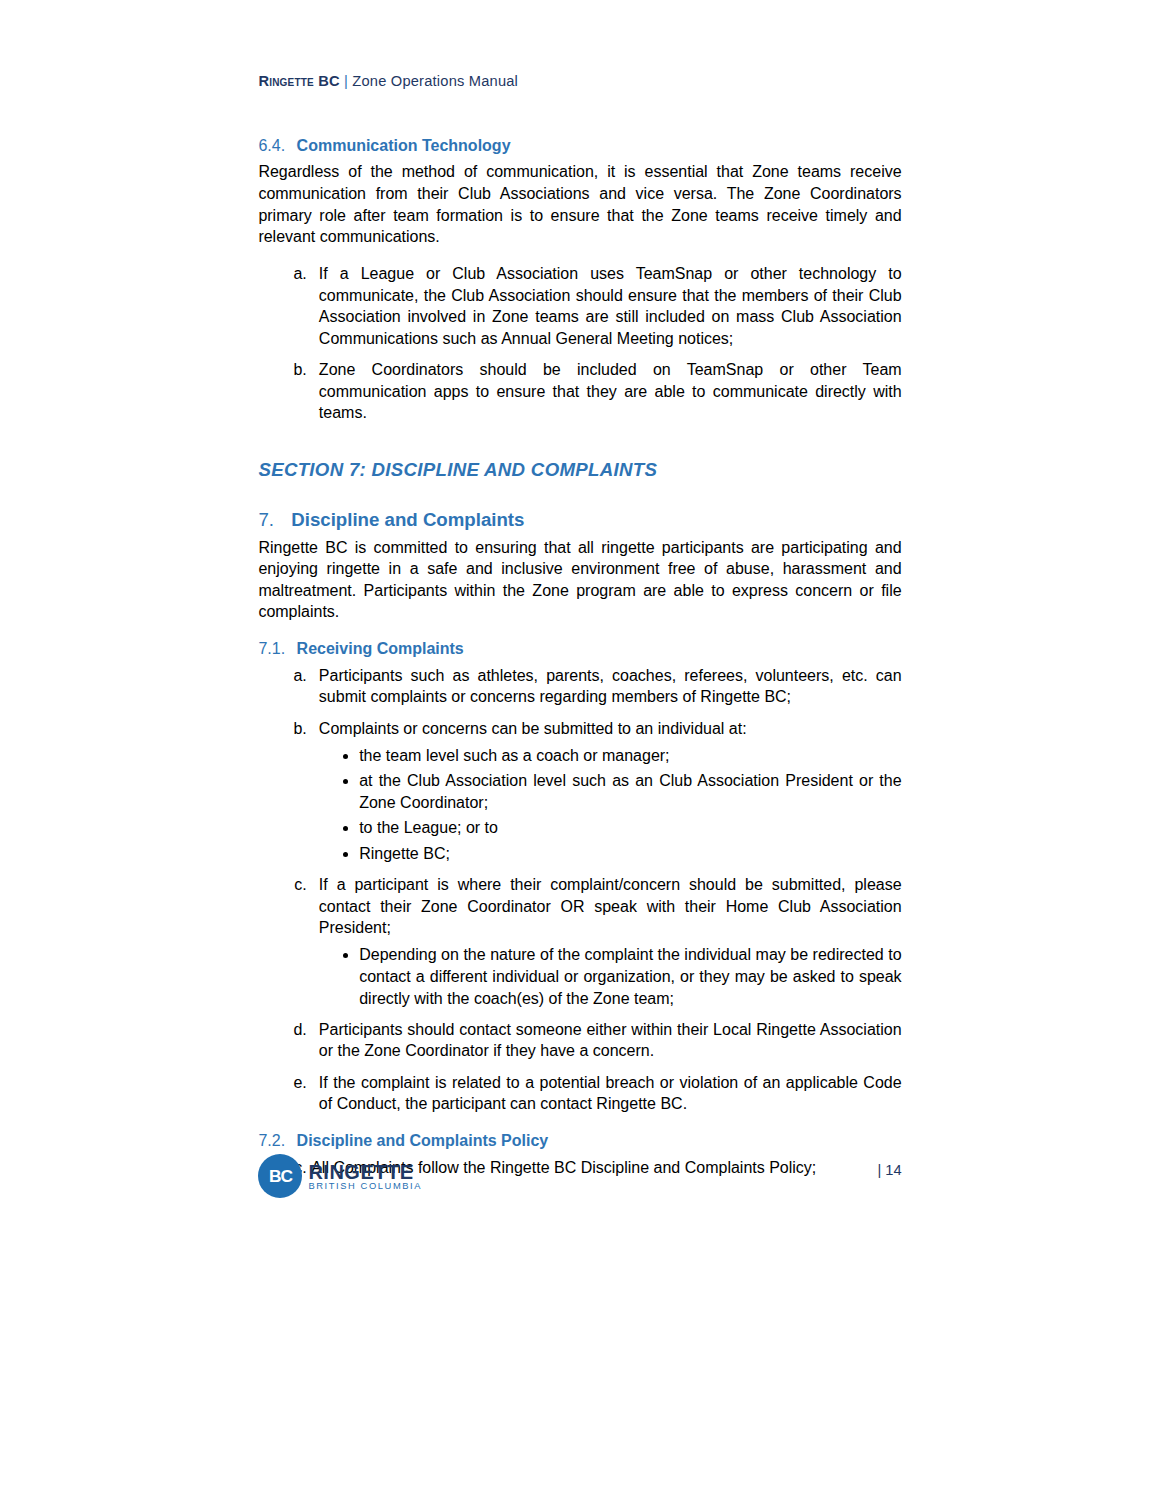Ringette BC | Zone Operations Manual
6.4. Communication Technology
Regardless of the method of communication, it is essential that Zone teams receive communication from their Club Associations and vice versa. The Zone Coordinators primary role after team formation is to ensure that the Zone teams receive timely and relevant communications.
If a League or Club Association uses TeamSnap or other technology to communicate, the Club Association should ensure that the members of their Club Association involved in Zone teams are still included on mass Club Association Communications such as Annual General Meeting notices;
Zone Coordinators should be included on TeamSnap or other Team communication apps to ensure that they are able to communicate directly with teams.
SECTION 7: DISCIPLINE AND COMPLAINTS
7. Discipline and Complaints
Ringette BC is committed to ensuring that all ringette participants are participating and enjoying ringette in a safe and inclusive environment free of abuse, harassment and maltreatment. Participants within the Zone program are able to express concern or file complaints.
7.1. Receiving Complaints
Participants such as athletes, parents, coaches, referees, volunteers, etc. can submit complaints or concerns regarding members of Ringette BC;
Complaints or concerns can be submitted to an individual at:
the team level such as a coach or manager;
at the Club Association level such as an Club Association President or the Zone Coordinator;
to the League; or to
Ringette BC;
If a participant is where their complaint/concern should be submitted, please contact their Zone Coordinator OR speak with their Home Club Association President;
Depending on the nature of the complaint the individual may be redirected to contact a different individual or organization, or they may be asked to speak directly with the coach(es) of the Zone team;
Participants should contact someone either within their Local Ringette Association or the Zone Coordinator if they have a concern.
If the complaint is related to a potential breach or violation of an applicable Code of Conduct, the participant can contact Ringette BC.
7.2. Discipline and Complaints Policy
All Complaints follow the Ringette BC Discipline and Complaints Policy;
BC
RINGETTE
BRITISH COLUMBIA
| 14